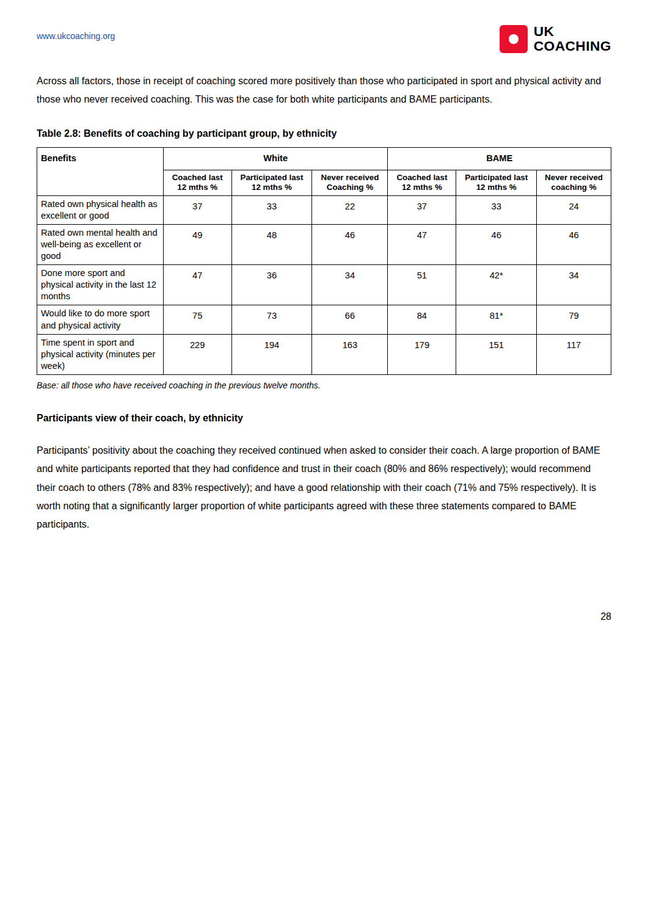www.ukcoaching.org
UK
COACHING
Across all factors, those in receipt of coaching scored more positively than those who participated in sport and physical activity and those who never received coaching. This was the case for both white participants and BAME participants.
Table 2.8: Benefits of coaching by participant group, by ethnicity
| Benefits | White | BAME |
| --- | --- | --- |
| Coached last 12 mths % | Participated last 12 mths % | Never received Coaching % | Coached last 12 mths % | Participated last 12 mths % | Never received coaching % |
| Rated own physical health as excellent or good | 37 | 33 | 22 | 37 | 33 | 24 |
| Rated own mental health and well-being as excellent or good | 49 | 48 | 46 | 47 | 46 | 46 |
| Done more sport and physical activity in the last 12 months | 47 | 36 | 34 | 51 | 42* | 34 |
| Would like to do more sport and physical activity | 75 | 73 | 66 | 84 | 81* | 79 |
| Time spent in sport and physical activity (minutes per week) | 229 | 194 | 163 | 179 | 151 | 117 |
Base: all those who have received coaching in the previous twelve months.
Participants view of their coach, by ethnicity
Participants’ positivity about the coaching they received continued when asked to consider their coach. A large proportion of BAME and white participants reported that they had confidence and trust in their coach (80% and 86% respectively); would recommend their coach to others (78% and 83% respectively); and have a good relationship with their coach (71% and 75% respectively). It is worth noting that a significantly larger proportion of white participants agreed with these three statements compared to BAME participants.
28